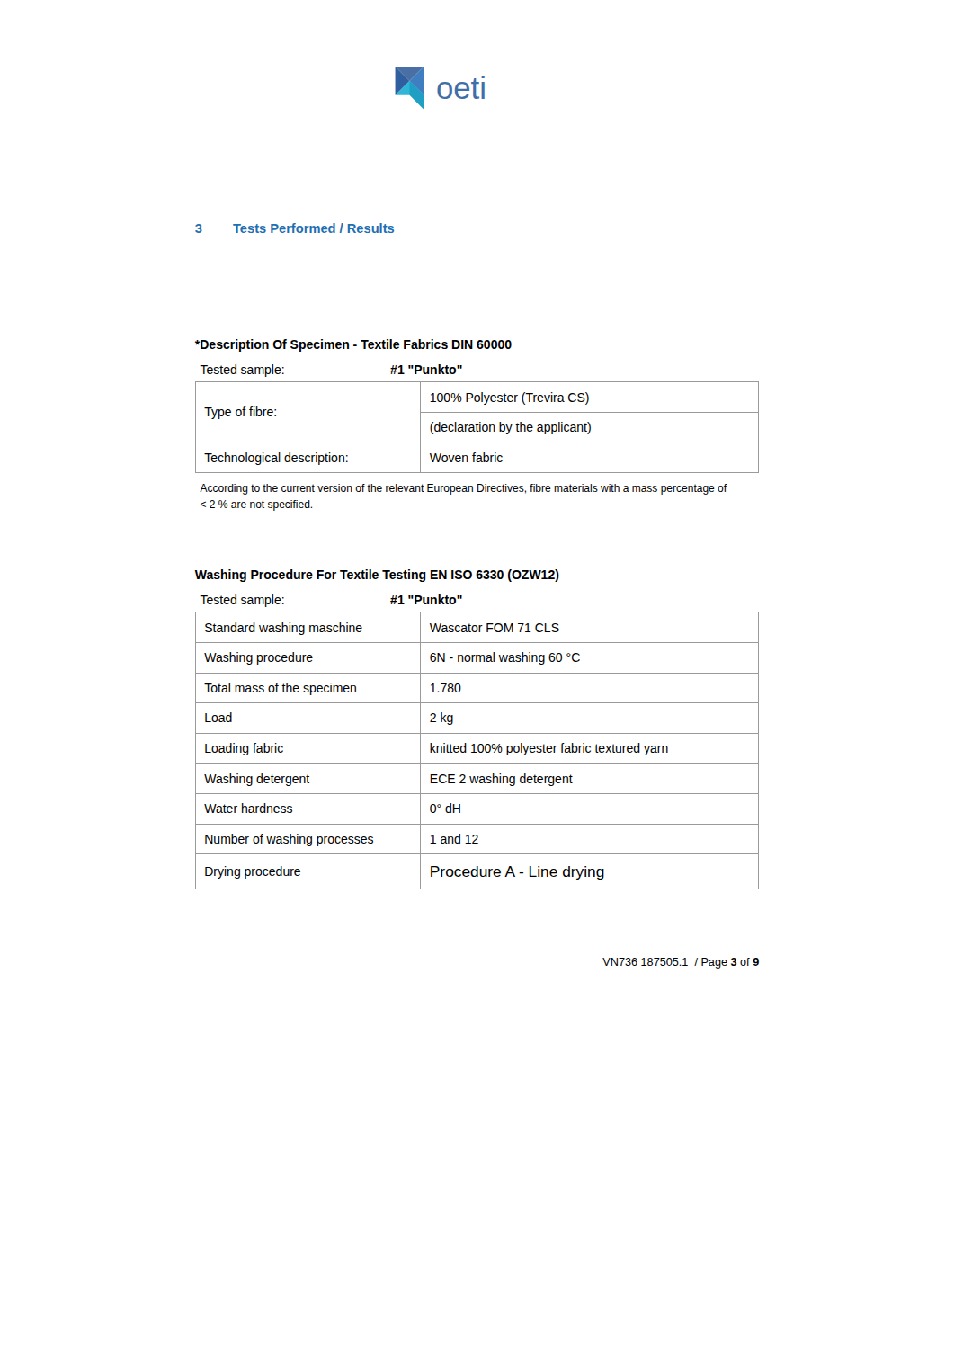oeti
3 Tests Performed / Results
*Description Of Specimen - Textile Fabrics DIN 60000
Tested sample: #1 "Punkto"
| Type of fibre: | 100% Polyester (Trevira CS) |
| (declaration by the applicant) |
| Technological description: | Woven fabric |
According to the current version of the relevant European Directives, fibre materials with a mass percentage of
< 2 % are not specified.
Washing Procedure For Textile Testing EN ISO 6330 (OZW12)
Tested sample: #1 "Punkto"
| Standard washing maschine | Wascator FOM 71 CLS |
| Washing procedure | 6N - normal washing 60 °C |
| Total mass of the specimen | 1.780 |
| Load | 2 kg |
| Loading fabric | knitted 100% polyester fabric textured yarn |
| Washing detergent | ECE 2 washing detergent |
| Water hardness | 0° dH |
| Number of washing processes | 1 and 12 |
| Drying procedure | Procedure A - Line drying |
VN736 187505.1 / Page 3 of 9